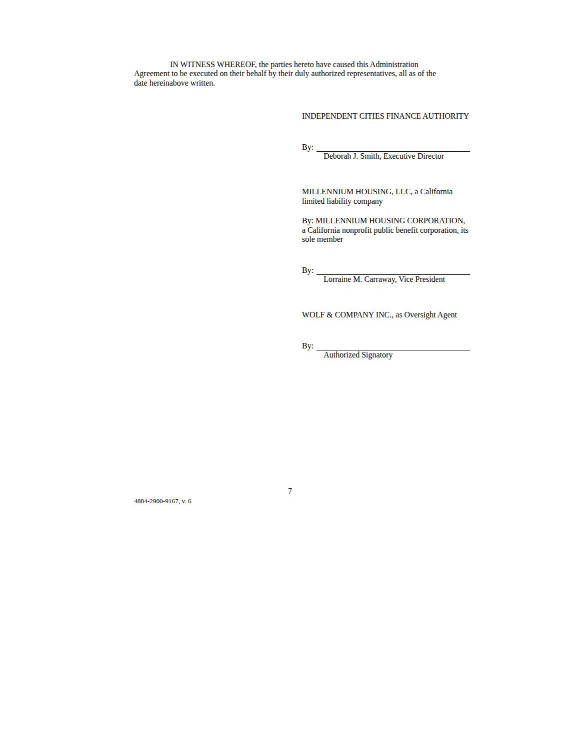IN WITNESS WHEREOF, the parties hereto have caused this Administration Agreement to be executed on their behalf by their duly authorized representatives, all as of the date hereinabove written.
INDEPENDENT CITIES FINANCE AUTHORITY
By:
Deborah J. Smith, Executive Director
MILLENNIUM HOUSING, LLC, a California limited liability company
By: MILLENNIUM HOUSING CORPORATION, a California nonprofit public benefit corporation, its sole member
By:
Lorraine M. Carraway, Vice President
WOLF & COMPANY INC., as Oversight Agent
By:
Authorized Signatory
7
4884-2900-9167, v. 6